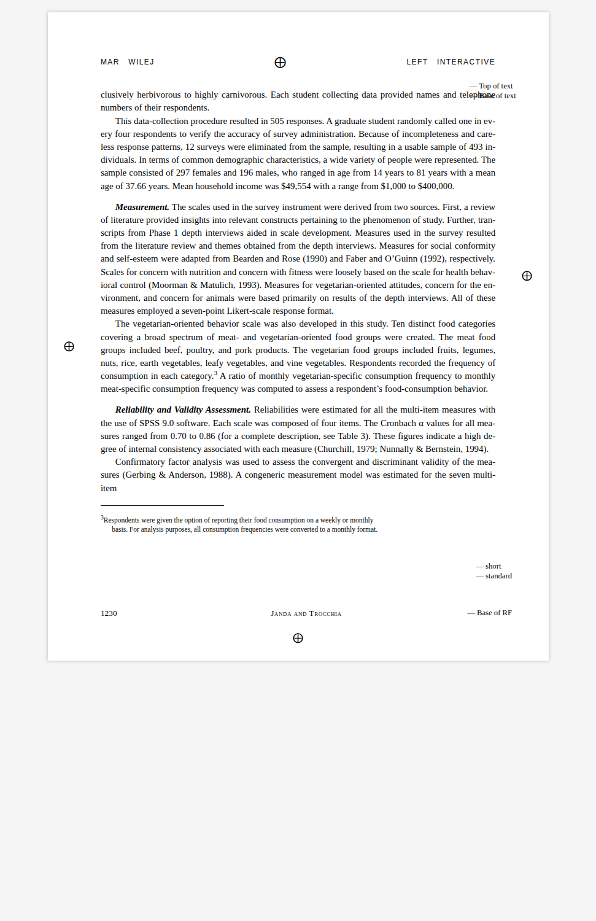MAR WILEJ ⨁ LEFT INTERACTIVE
Top of text
Base of text
⨁
⨁
clusively herbivorous to highly carnivorous. Each student collecting data provided names and telephone numbers of their respondents.
This data-collection procedure resulted in 505 responses. A graduate student randomly called one in every four respondents to verify the accuracy of survey administration. Because of incompleteness and careless response patterns, 12 surveys were eliminated from the sample, resulting in a usable sample of 493 individuals. In terms of common demographic characteristics, a wide variety of people were represented. The sample consisted of 297 females and 196 males, who ranged in age from 14 years to 81 years with a mean age of 37.66 years. Mean household income was $49,554 with a range from $1,000 to $400,000.
Measurement. The scales used in the survey instrument were derived from two sources. First, a review of literature provided insights into relevant constructs pertaining to the phenomenon of study. Further, transcripts from Phase 1 depth interviews aided in scale development. Measures used in the survey resulted from the literature review and themes obtained from the depth interviews. Measures for social conformity and self-esteem were adapted from Bearden and Rose (1990) and Faber and O’Guinn (1992), respectively. Scales for concern with nutrition and concern with fitness were loosely based on the scale for health behavioral control (Moorman & Matulich, 1993). Measures for vegetarian-oriented attitudes, concern for the environment, and concern for animals were based primarily on results of the depth interviews. All of these measures employed a seven-point Likert-scale response format.
The vegetarian-oriented behavior scale was also developed in this study. Ten distinct food categories covering a broad spectrum of meat- and vegetarian-oriented food groups were created. The meat food groups included beef, poultry, and pork products. The vegetarian food groups included fruits, legumes, nuts, rice, earth vegetables, leafy vegetables, and vine vegetables. Respondents recorded the frequency of consumption in each category.3 A ratio of monthly vegetarian-specific consumption frequency to monthly meat-specific consumption frequency was computed to assess a respondent’s food-consumption behavior.
Reliability and Validity Assessment. Reliabilities were estimated for all the multi-item measures with the use of SPSS 9.0 software. Each scale was composed of four items. The Cronbach α values for all measures ranged from 0.70 to 0.86 (for a complete description, see Table 3). These figures indicate a high degree of internal consistency associated with each measure (Churchill, 1979; Nunnally & Bernstein, 1994).
Confirmatory factor analysis was used to assess the convergent and discriminant validity of the measures (Gerbing & Anderson, 1988). A congeneric measurement model was estimated for the seven multi-item
3 Respondents were given the option of reporting their food consumption on a weekly or monthly basis. For analysis purposes, all consumption frequencies were converted to a monthly format.
short
standard
Base of RF
1230 Janda and Trocchia
⨁